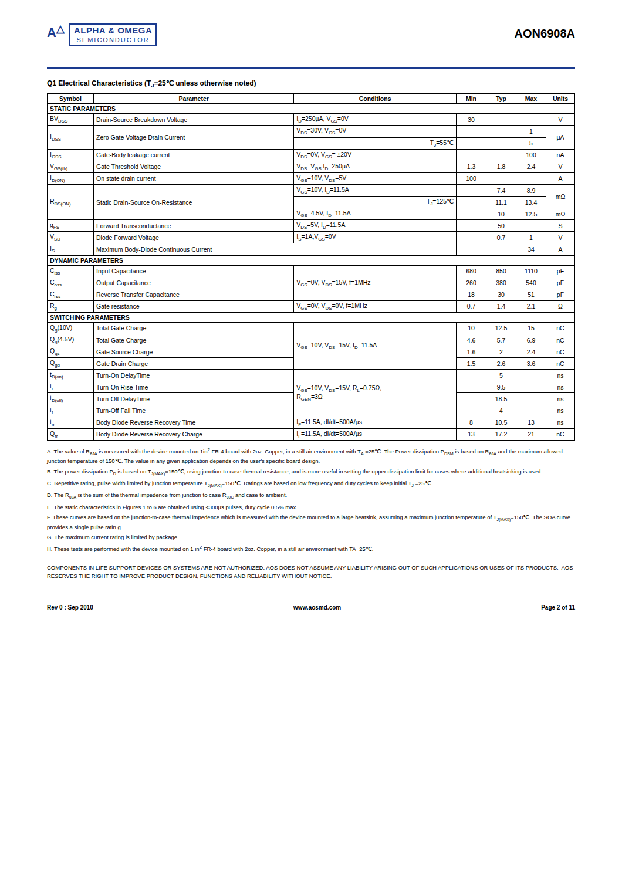A△ ALPHA & OMEGA SEMICONDUCTOR
AON6908A
Q1 Electrical Characteristics (TJ=25℃ unless otherwise noted)
| Symbol | Parameter | Conditions | Min | Typ | Max | Units |
| --- | --- | --- | --- | --- | --- | --- |
| STATIC PARAMETERS |
| BV DSS | Drain-Source Breakdown Voltage | I D =250µA, V GS =0V | 30 | | | V |
| I DSS | Zero Gate Voltage Drain Current | V DS =30V, V GS =0V | | | 1 | µA |
| T J =55℃ | | | 5 |
| I GSS | Gate-Body leakage current | V DS =0V, V GS = ±20V | | | 100 | nA |
| V GS(th) | Gate Threshold Voltage | V DS =V GS I D =250µA | 1.3 | 1.8 | 2.4 | V |
| I D(ON) | On state drain current | V GS =10V, V DS =5V | 100 | | | A |
| R DS(ON) | Static Drain-Source On-Resistance | V GS =10V, I D =11.5A | | 7.4 | 8.9 | mΩ |
| T J =125℃ | | 11.1 | 13.4 |
| V GS =4.5V, I D =11.5A | | 10 | 12.5 | mΩ |
| g FS | Forward Transconductance | V DS =5V, I D =11.5A | | 50 | | S |
| V SD | Diode Forward Voltage | I S =1A,V GS =0V | | 0.7 | 1 | V |
| I S | Maximum Body-Diode Continuous Current | | | 34 | A |
| DYNAMIC PARAMETERS |
| C iss | Input Capacitance | V GS =0V, V DS =15V, f=1MHz | 680 | 850 | 1110 | pF |
| C oss | Output Capacitance | 260 | 380 | 540 | pF |
| C rss | Reverse Transfer Capacitance | 18 | 30 | 51 | pF |
| R g | Gate resistance | V GS =0V, V DS =0V, f=1MHz | 0.7 | 1.4 | 2.1 | Ω |
| SWITCHING PARAMETERS |
| Q g (10V) | Total Gate Charge | V GS =10V, V DS =15V, I D =11.5A | 10 | 12.5 | 15 | nC |
| Q g (4.5V) | Total Gate Charge | 4.6 | 5.7 | 6.9 | nC |
| Q gs | Gate Source Charge | 1.6 | 2 | 2.4 | nC |
| Q gd | Gate Drain Charge | 1.5 | 2.6 | 3.6 | nC |
| t D(on) | Turn-On DelayTime | V GS =10V, V DS =15V, R L =0.75Ω, R GEN =3Ω | | 5 | | ns |
| t r | Turn-On Rise Time | | 9.5 | | ns |
| t D(off) | Turn-Off DelayTime | | 18.5 | | ns |
| t f | Turn-Off Fall Time | | 4 | | ns |
| t rr | Body Diode Reverse Recovery Time | I F =11.5A, dI/dt=500A/µs | 8 | 10.5 | 13 | ns |
| Q rr | Body Diode Reverse Recovery Charge | I F =11.5A, dI/dt=500A/µs | 13 | 17.2 | 21 | nC |
A. The value of RθJA is measured with the device mounted on 1in2 FR-4 board with 2oz. Copper, in a still air environment with TA =25℃. The Power dissipation PDSM is based on RθJA and the maximum allowed junction temperature of 150℃. The value in any given application depends on the user's specific board design.
B. The power dissipation PD is based on TJ(MAX)=150℃, using junction-to-case thermal resistance, and is more useful in setting the upper dissipation limit for cases where additional heatsinking is used.
C. Repetitive rating, pulse width limited by junction temperature TJ(MAX)=150℃. Ratings are based on low frequency and duty cycles to keep initial TJ =25℃.
D. The RθJA is the sum of the thermal impedence from junction to case RθJC and case to ambient.
E. The static characteristics in Figures 1 to 6 are obtained using <300µs pulses, duty cycle 0.5% max.
F. These curves are based on the junction-to-case thermal impedence which is measured with the device mounted to a large heatsink, assuming a maximum junction temperature of TJ(MAX)=150℃. The SOA curve provides a single pulse ratin g.
G. The maximum current rating is limited by package.
H. These tests are performed with the device mounted on 1 in2 FR-4 board with 2oz. Copper, in a still air environment with TA=25℃.
COMPONENTS IN LIFE SUPPORT DEVICES OR SYSTEMS ARE NOT AUTHORIZED. AOS DOES NOT ASSUME ANY LIABILITY ARISING OUT OF SUCH APPLICATIONS OR USES OF ITS PRODUCTS. AOS RESERVES THE RIGHT TO IMPROVE PRODUCT DESIGN, FUNCTIONS AND RELIABILITY WITHOUT NOTICE.
Rev 0 : Sep 2010
www.aosmd.com
Page 2 of 11